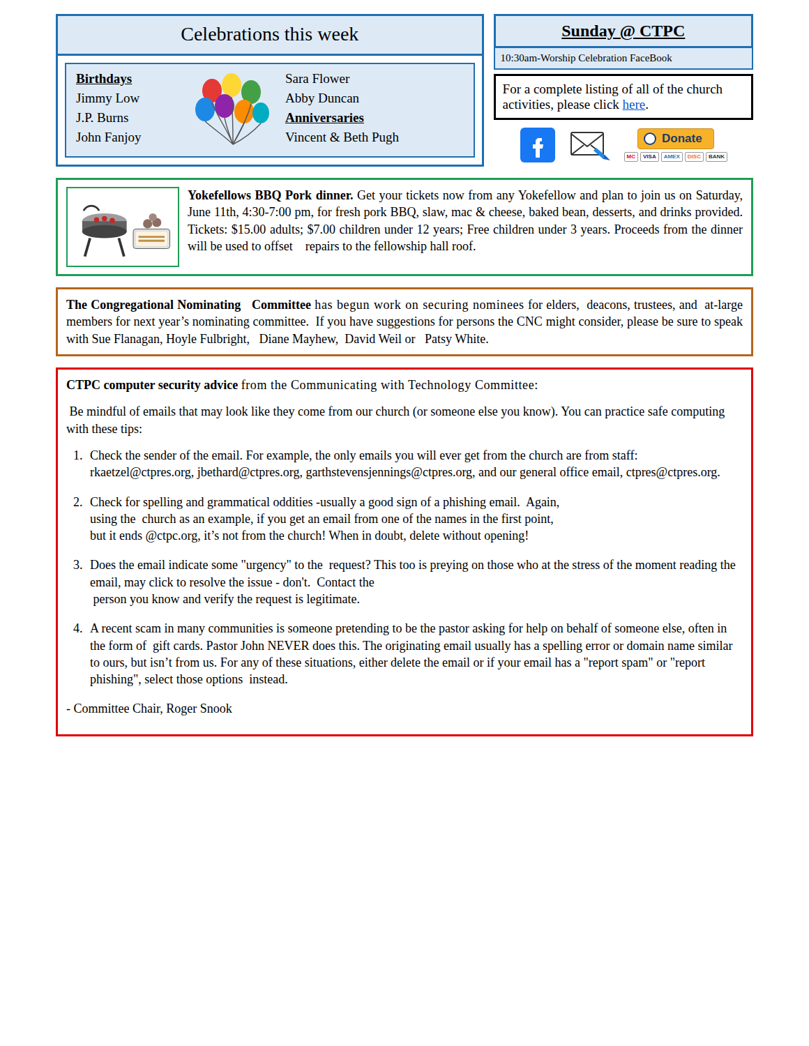Celebrations this week
Birthdays
Jimmy Low
J.P. Burns
John Fanjoy
Sara Flower
Abby Duncan
Anniversaries
Vincent & Beth Pugh
Sunday @ CTPC
10:30am-Worship Celebration FaceBook
For a complete listing of all of the church activities, please click here.
Donate
MC VISA AMEX DISC BANK
Yokefellows BBQ Pork dinner. Get your tickets now from any Yokefellow and plan to join us on Saturday, June 11th, 4:30-7:00 pm, for fresh pork BBQ, slaw, mac & cheese, baked bean, desserts, and drinks provided. Tickets: $15.00 adults; $7.00 children under 12 years; Free children under 3 years. Proceeds from the dinner will be used to offset repairs to the fellowship hall roof.
The Congregational Nominating Committee has begun work on securing nominees for elders, deacons, trustees, and at-large members for next year’s nominating committee. If you have suggestions for persons the CNC might consider, please be sure to speak with Sue Flanagan, Hoyle Fulbright, Diane Mayhew, David Weil or Patsy White.
CTPC computer security advice from the Communicating with Technology Committee:
Be mindful of emails that may look like they come from our church (or someone else you know). You can practice safe computing with these tips:
Check the sender of the email. For example, the only emails you will ever get from the church are from staff: rkaetzel@ctpres.org, jbethard@ctpres.org, garthstevensjennings@ctpres.org, and our general office email, ctpres@ctpres.org.
Check for spelling and grammatical oddities -usually a good sign of a phishing email. Again,
using the church as an example, if you get an email from one of the names in the first point,
but it ends @ctpc.org, it’s not from the church! When in doubt, delete without opening!
Does the email indicate some "urgency" to the request? This too is preying on those who at the stress of the moment reading the email, may click to resolve the issue - don't. Contact the
person you know and verify the request is legitimate.
A recent scam in many communities is someone pretending to be the pastor asking for help on behalf of someone else, often in the form of gift cards. Pastor John NEVER does this. The originating email usually has a spelling error or domain name similar to ours, but isn’t from us. For any of these situations, either delete the email or if your email has a "report spam" or "report phishing", select those options instead.
- Committee Chair, Roger Snook